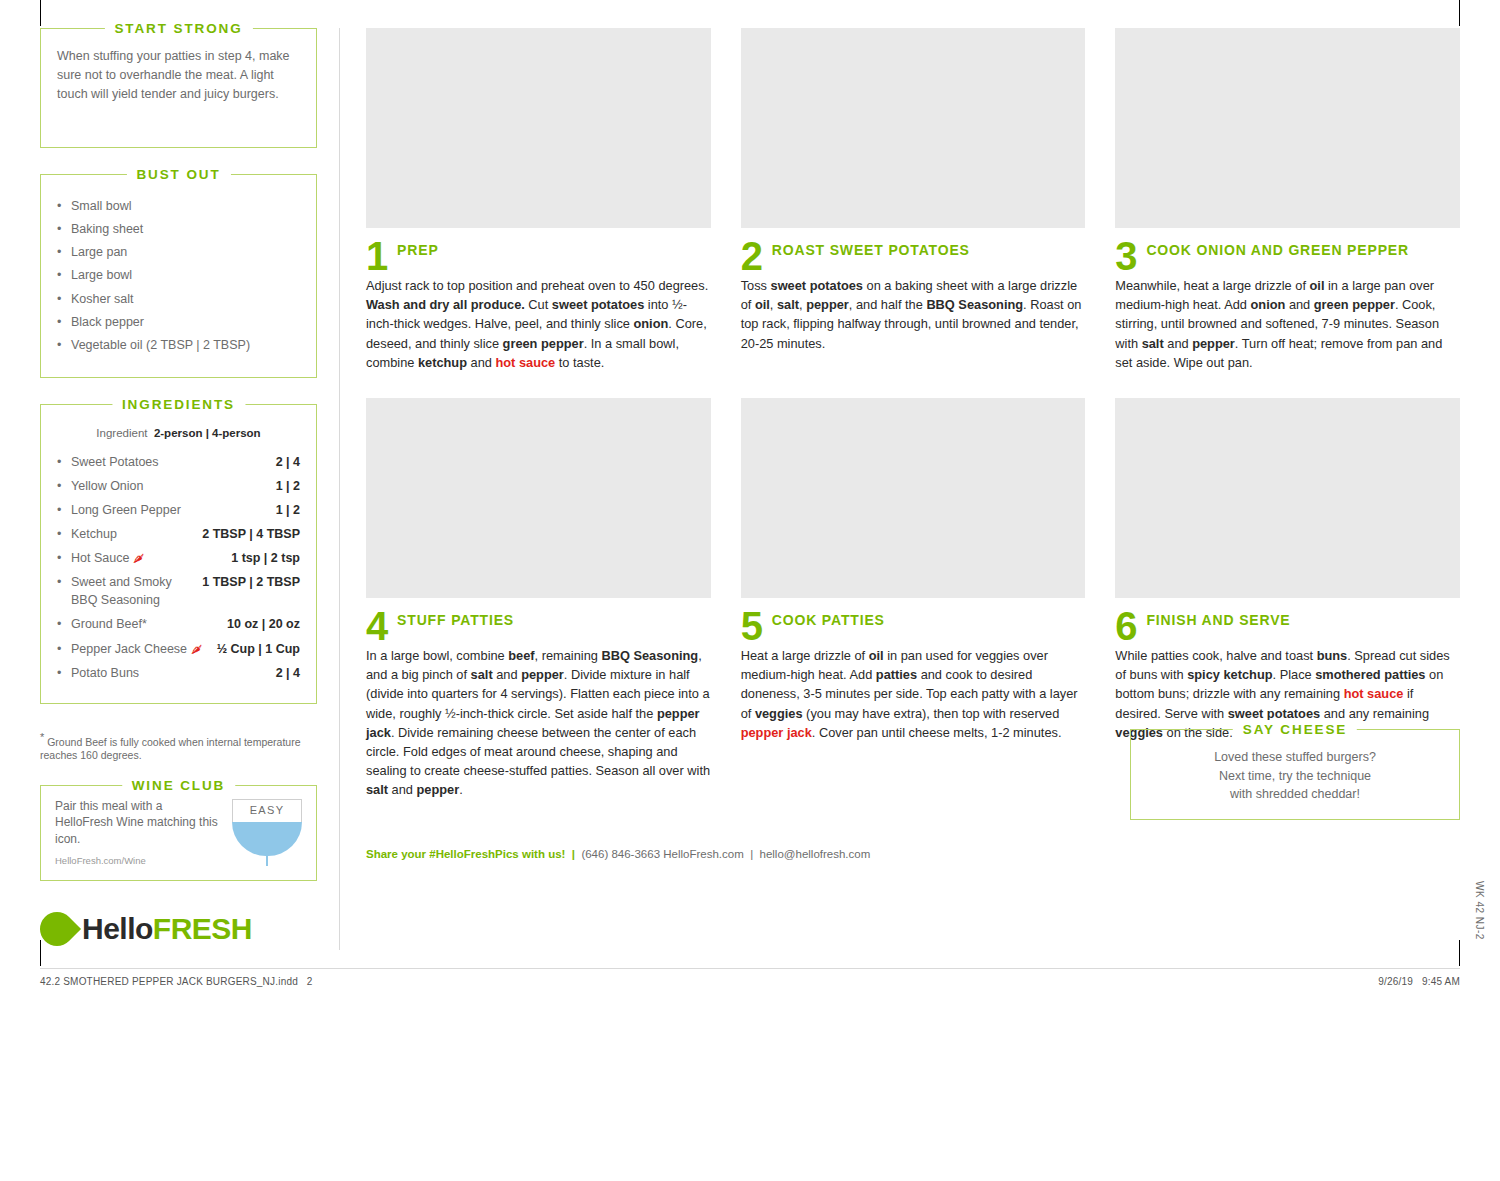START STRONG
When stuffing your patties in step 4, make sure not to overhandle the meat. A light touch will yield tender and juicy burgers.
BUST OUT
Small bowl
Baking sheet
Large pan
Large bowl
Kosher salt
Black pepper
Vegetable oil (2 TBSP | 2 TBSP)
INGREDIENTS
Ingredient 2-person | 4-person
| Sweet Potatoes | 2 / 4 |
| Yellow Onion | 1 / 2 |
| Long Green Pepper | 1 / 2 |
| Ketchup | 2 TBSP / 4 TBSP |
| Hot Sauce 🌶 | 1 tsp / 2 tsp |
| Sweet and Smoky BBQ Seasoning | 1 TBSP / 2 TBSP |
| Ground Beef* | 10 oz / 20 oz |
| Pepper Jack Cheese 🌶 | ½ Cup / 1 Cup |
| Potato Buns | 2 / 4 |
* Ground Beef is fully cooked when internal temperature reaches 160 degrees.
WINE CLUB
Pair this meal with a HelloFresh Wine matching this icon.
HelloFresh.com/Wine
EASY
HelloFRESH
1 PREP
Adjust rack to top position and preheat oven to 450 degrees. Wash and dry all produce. Cut sweet potatoes into ½-inch-thick wedges. Halve, peel, and thinly slice onion. Core, deseed, and thinly slice green pepper. In a small bowl, combine ketchup and hot sauce to taste.
2 ROAST SWEET POTATOES
Toss sweet potatoes on a baking sheet with a large drizzle of oil, salt, pepper, and half the BBQ Seasoning. Roast on top rack, flipping halfway through, until browned and tender, 20-25 minutes.
3 COOK ONION AND GREEN PEPPER
Meanwhile, heat a large drizzle of oil in a large pan over medium-high heat. Add onion and green pepper. Cook, stirring, until browned and softened, 7-9 minutes. Season with salt and pepper. Turn off heat; remove from pan and set aside. Wipe out pan.
4 STUFF PATTIES
In a large bowl, combine beef, remaining BBQ Seasoning, and a big pinch of salt and pepper. Divide mixture in half (divide into quarters for 4 servings). Flatten each piece into a wide, roughly ½-inch-thick circle. Set aside half the pepper jack. Divide remaining cheese between the center of each circle. Fold edges of meat around cheese, shaping and sealing to create cheese-stuffed patties. Season all over with salt and pepper.
5 COOK PATTIES
Heat a large drizzle of oil in pan used for veggies over medium-high heat. Add patties and cook to desired doneness, 3-5 minutes per side. Top each patty with a layer of veggies (you may have extra), then top with reserved pepper jack. Cover pan until cheese melts, 1-2 minutes.
6 FINISH AND SERVE
While patties cook, halve and toast buns. Spread cut sides of buns with spicy ketchup. Place smothered patties on bottom buns; drizzle with any remaining hot sauce if desired. Serve with sweet potatoes and any remaining veggies on the side.
SAY CHEESE
Loved these stuffed burgers?
Next time, try the technique
with shredded cheddar!
Share your #HelloFreshPics with us! | (646) 846-3663 HelloFresh.com | hello@hellofresh.com
WK 42 NJ-2
42.2 SMOTHERED PEPPER JACK BURGERS_NJ.indd 2
9/26/19 9:45 AM